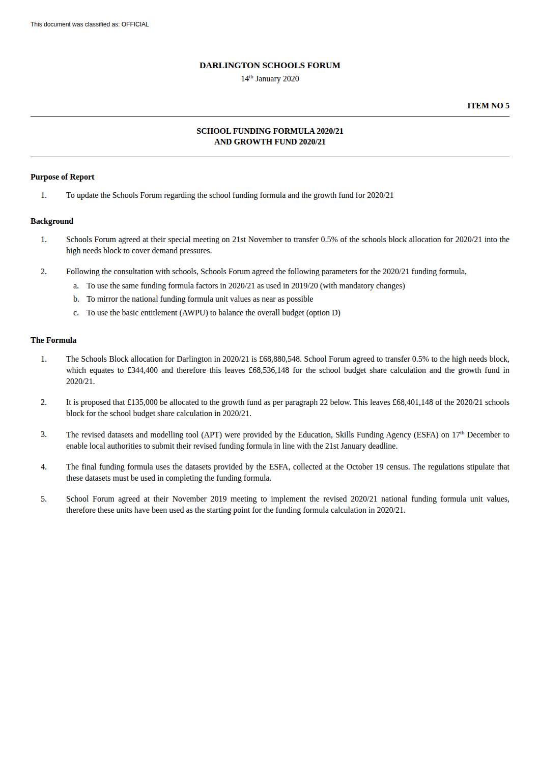This document was classified as: OFFICIAL
DARLINGTON SCHOOLS FORUM
14th January 2020
ITEM NO 5
SCHOOL FUNDING FORMULA 2020/21
AND GROWTH FUND 2020/21
Purpose of Report
To update the Schools Forum regarding the school funding formula and the growth fund for 2020/21
Background
Schools Forum agreed at their special meeting on 21st November to transfer 0.5% of the schools block allocation for 2020/21 into the high needs block to cover demand pressures.
Following the consultation with schools, Schools Forum agreed the following parameters for the 2020/21 funding formula,
To use the same funding formula factors in 2020/21 as used in 2019/20 (with mandatory changes)
To mirror the national funding formula unit values as near as possible
To use the basic entitlement (AWPU) to balance the overall budget (option D)
The Formula
The Schools Block allocation for Darlington in 2020/21 is £68,880,548. School Forum agreed to transfer 0.5% to the high needs block, which equates to £344,400 and therefore this leaves £68,536,148 for the school budget share calculation and the growth fund in 2020/21.
It is proposed that £135,000 be allocated to the growth fund as per paragraph 22 below. This leaves £68,401,148 of the 2020/21 schools block for the school budget share calculation in 2020/21.
The revised datasets and modelling tool (APT) were provided by the Education, Skills Funding Agency (ESFA) on 17th December to enable local authorities to submit their revised funding formula in line with the 21st January deadline.
The final funding formula uses the datasets provided by the ESFA, collected at the October 19 census. The regulations stipulate that these datasets must be used in completing the funding formula.
School Forum agreed at their November 2019 meeting to implement the revised 2020/21 national funding formula unit values, therefore these units have been used as the starting point for the funding formula calculation in 2020/21.